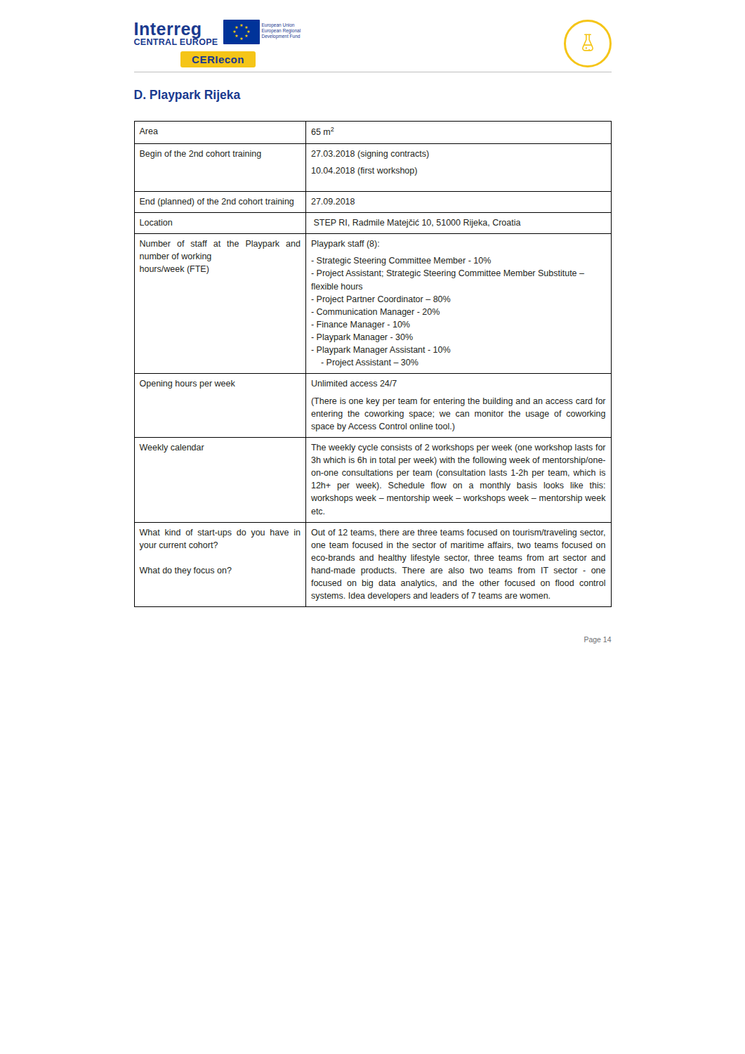Interreg
CENTRAL EUROPE
★ ★ ★ ★ ★ ★ ★ ★
European Union
European Regional
Development Fund
CERIecon
D. Playpark Rijeka
| Area | 65 m 2 |
| Begin of the 2nd cohort training | 27.03.2018 (signing contracts) 10.04.2018 (first workshop) |
| End (planned) of the 2nd cohort training | 27.09.2018 |
| Location | STEP RI, Radmile Matejčić 10, 51000 Rijeka, Croatia |
| Number of staff at the Playpark and number of working hours/week (FTE) | Playpark staff (8): - Strategic Steering Committee Member - 10% - Project Assistant; Strategic Steering Committee Member Substitute – flexible hours - Project Partner Coordinator – 80% - Communication Manager - 20% - Finance Manager - 10% - Playpark Manager - 30% - Playpark Manager Assistant - 10% - Project Assistant – 30% |
| Opening hours per week | Unlimited access 24/7 (There is one key per team for entering the building and an access card for entering the coworking space; we can monitor the usage of coworking space by Access Control online tool.) |
| Weekly calendar | The weekly cycle consists of 2 workshops per week (one workshop lasts for 3h which is 6h in total per week) with the following week of mentorship/one-on-one consultations per team (consultation lasts 1-2h per team, which is 12h+ per week). Schedule flow on a monthly basis looks like this: workshops week – mentorship week – workshops week – mentorship week etc. |
| What kind of start-ups do you have in your current cohort? What do they focus on? | Out of 12 teams, there are three teams focused on tourism/traveling sector, one team focused in the sector of maritime affairs, two teams focused on eco-brands and healthy lifestyle sector, three teams from art sector and hand-made products. There are also two teams from IT sector - one focused on big data analytics, and the other focused on flood control systems. Idea developers and leaders of 7 teams are women. |
Page 14